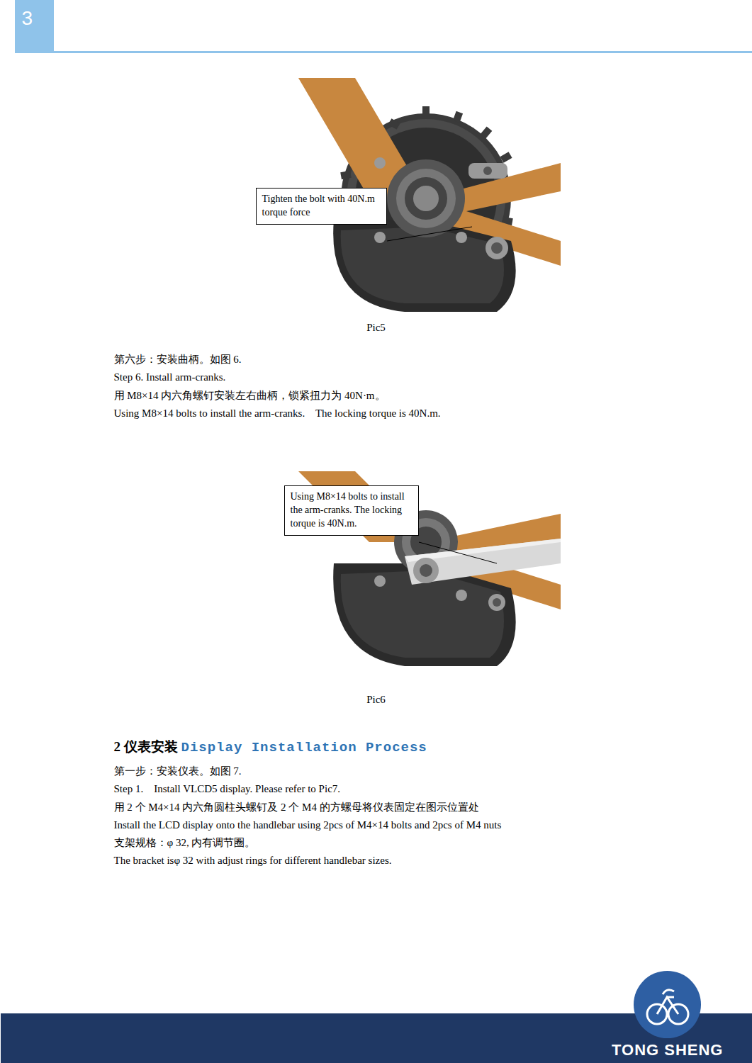3
Tighten the bolt with 40N.m torque force
Pic5
第六步：安装曲柄。如图 6.
Step 6. Install arm-cranks.
用 M8×14 内六角螺钉安装左右曲柄，锁紧扭力为 40N·m。
Using M8×14 bolts to install the arm-cranks. The locking torque is 40N.m.
Using M8×14 bolts to install the arm-cranks. The locking torque is 40N.m.
Pic6
2 仪表安装 Display Installation Process
第一步：安装仪表。如图 7.
Step 1. Install VLCD5 display. Please refer to Pic7.
用 2 个 M4×14 内六角圆柱头螺钉及 2 个 M4 的方螺母将仪表固定在图示位置处
Install the LCD display onto the handlebar using 2pcs of M4×14 bolts and 2pcs of M4 nuts
支架规格：φ 32, 内有调节圈。
The bracket isφ 32 with adjust rings for different handlebar sizes.
TONG SHENG